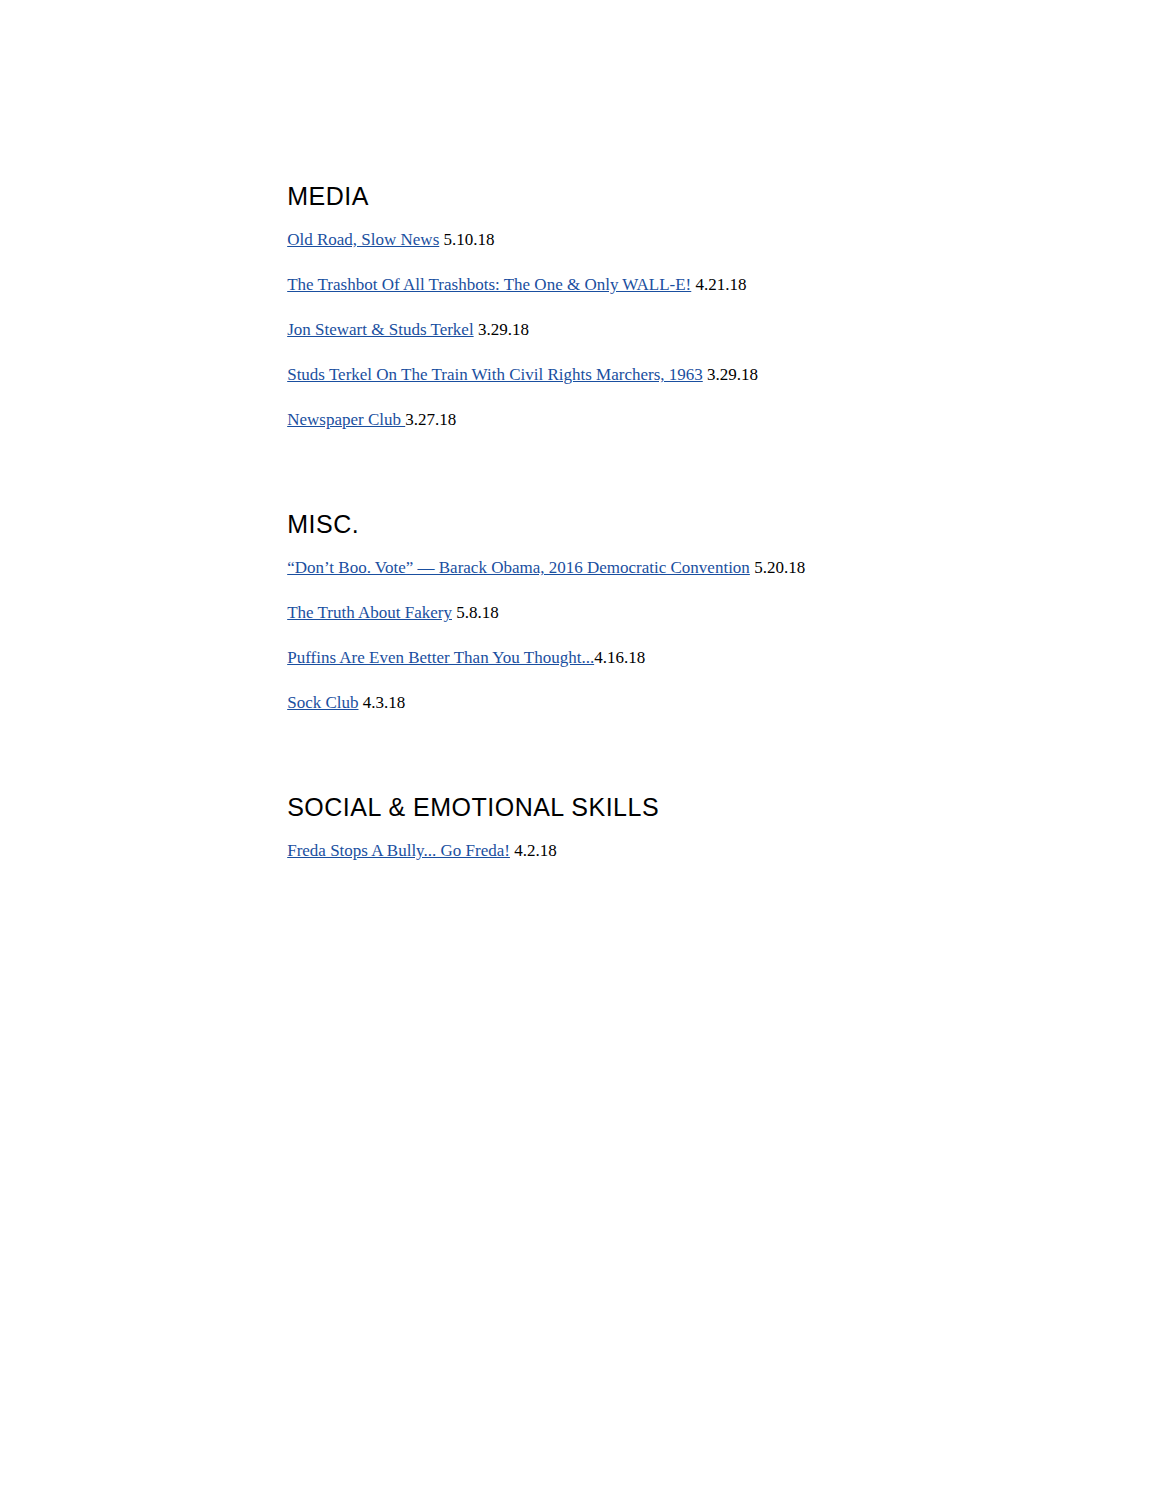MEDIA
Old Road, Slow News 5.10.18
The Trashbot Of All Trashbots: The One & Only WALL-E! 4.21.18
Jon Stewart & Studs Terkel 3.29.18
Studs Terkel On The Train With Civil Rights Marchers, 1963 3.29.18
Newspaper Club 3.27.18
MISC.
“Don’t Boo. Vote” — Barack Obama, 2016 Democratic Convention 5.20.18
The Truth About Fakery 5.8.18
Puffins Are Even Better Than You Thought... 4.16.18
Sock Club 4.3.18
SOCIAL & EMOTIONAL SKILLS
Freda Stops A Bully... Go Freda! 4.2.18